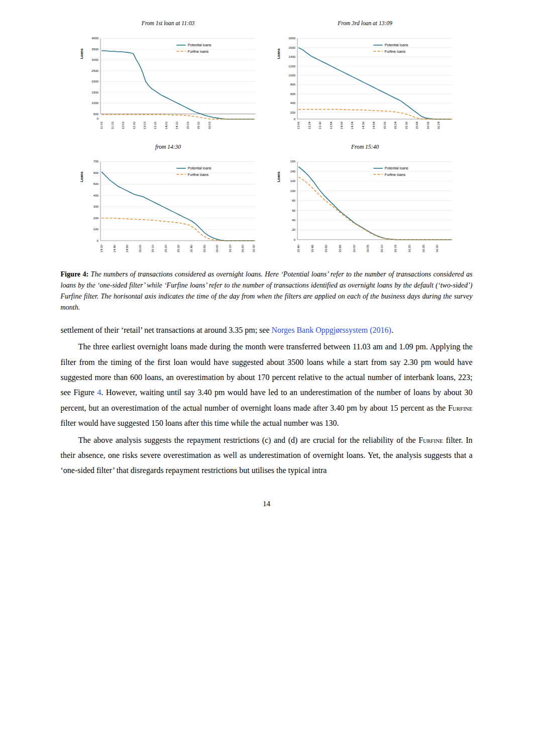From 1st loan at 11:03
4000 3500 3000 2500 2000 1500 1000 500 0 Loans 11:03 11:33 12:03 12:33 13:03 13:33 14:03 14:33 15:03 15:33 16:03 Potential loans Furfine loans
From 3rd loan at 13:09
1800 1600 1400 1200 1000 800 600 400 200 0 Loans 13:09 13:24 13:39 13:54 14:09 14:24 14:39 14:54 15:09 15:24 15:39 15:54 16:09 16:24 Potential loans Furfine loans
from 14:30
700 600 500 400 300 200 100 0 Loans 14:30 14:40 14:50 15:00 15:10 15:20 15:30 15:40 15:50 16:00 16:10 16:20 16:30 Potential loans Furfine loans
From 15:40
160 140 120 100 80 60 40 20 0 Loans 15:40 15:45 15:50 15:55 16:00 16:05 16:10 16:15 16:20 16:25 16:30 Potential loans Furfine loans
Figure 4: The numbers of transactions considered as overnight loans. Here ‘Potential loans’ refer to the number of transactions considered as loans by the ‘one-sided filter’ while ‘Furfine loans’ refer to the number of transactions identified as overnight loans by the default (‘two-sided’) Furfine filter. The horisontal axis indicates the time of the day from when the filters are applied on each of the business days during the survey month.
settlement of their ‘retail’ net transactions at around 3.35 pm; see Norges Bank Oppgjørssystem (2016).
The three earliest overnight loans made during the month were transferred between 11.03 am and 1.09 pm. Applying the filter from the timing of the first loan would have suggested about 3500 loans while a start from say 2.30 pm would have suggested more than 600 loans, an overestimation by about 170 percent relative to the actual number of interbank loans, 223; see Figure 4. However, waiting until say 3.40 pm would have led to an underestimation of the number of loans by about 30 percent, but an overestimation of the actual number of overnight loans made after 3.40 pm by about 15 percent as the Furfine filter would have suggested 150 loans after this time while the actual number was 130.
The above analysis suggests the repayment restrictions (c) and (d) are crucial for the reliability of the Furfine filter. In their absence, one risks severe overestimation as well as underestimation of overnight loans. Yet, the analysis suggests that a ‘one-sided filter’ that disregards repayment restrictions but utilises the typical intra
14